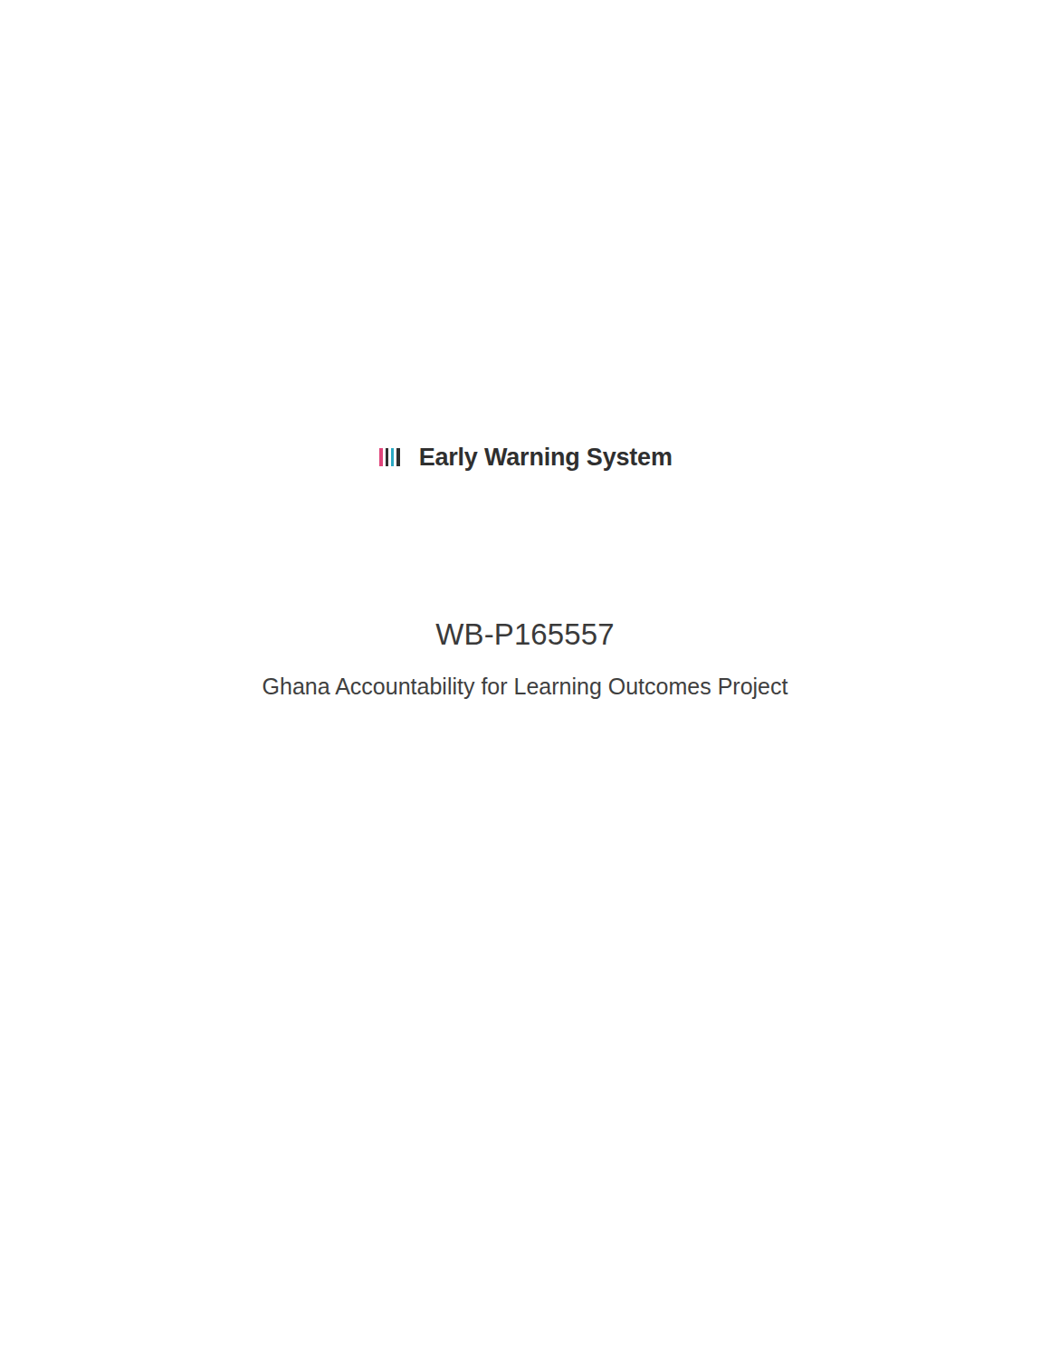Early Warning System
WB-P165557
Ghana Accountability for Learning Outcomes Project